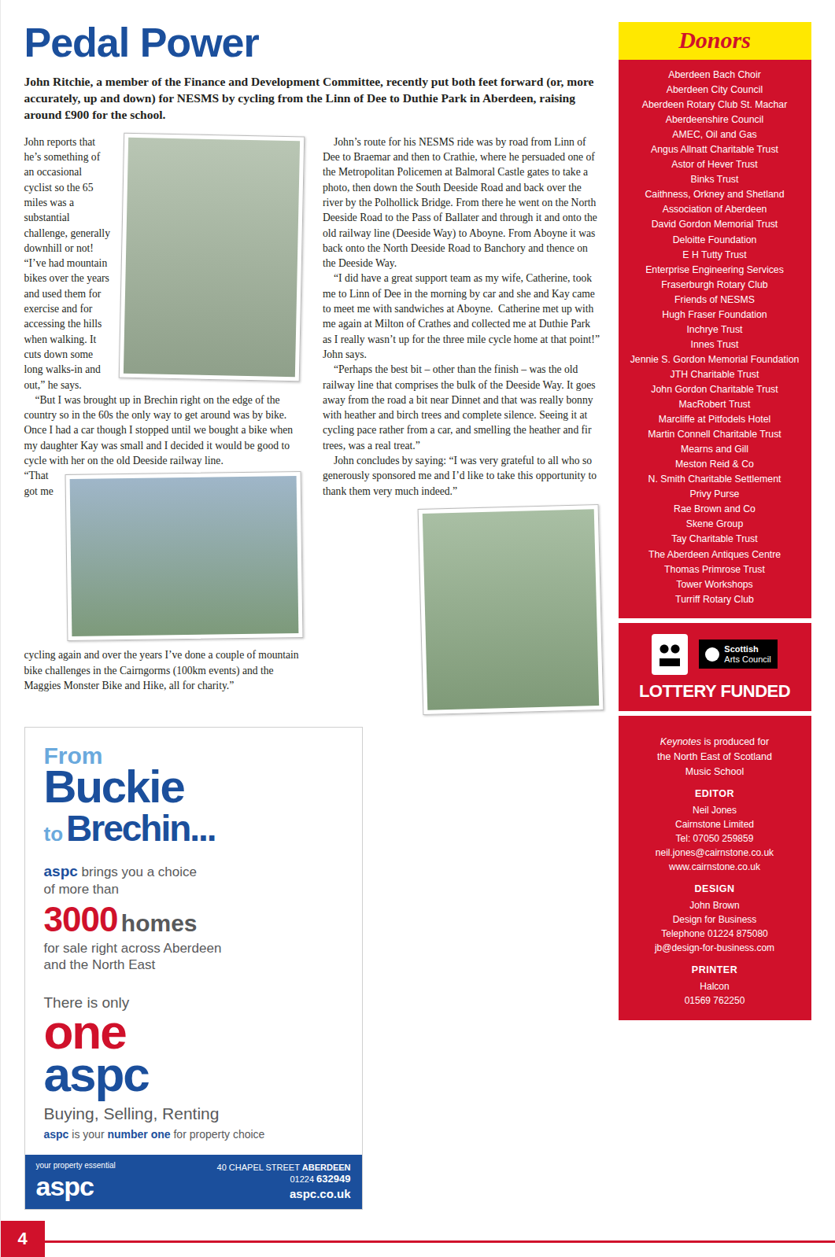Pedal Power
John Ritchie, a member of the Finance and Development Committee, recently put both feet forward (or, more accurately, up and down) for NESMS by cycling from the Linn of Dee to Duthie Park in Aberdeen, raising around £900 for the school.
John reports that he’s something of an occasional cyclist so the 65 miles was a substantial challenge, generally downhill or not! “I’ve had mountain bikes over the years and used them for exercise and for accessing the hills when walking. It cuts down some long walks-in and out,” he says.
“But I was brought up in Brechin right on the edge of the country so in the 60s the only way to get around was by bike. Once I had a car though I stopped until we bought a bike when my daughter Kay was small and I decided it would be good to cycle with her on the old Deeside railway line.
“That got me cycling again and over the years I’ve done a couple of mountain bike challenges in the Cairngorms (100km events) and the Maggies Monster Bike and Hike, all for charity.”
John’s route for his NESMS ride was by road from Linn of Dee to Braemar and then to Crathie, where he persuaded one of the Metropolitan Policemen at Balmoral Castle gates to take a photo, then down the South Deeside Road and back over the river by the Polhollick Bridge. From there he went on the North Deeside Road to the Pass of Ballater and through it and onto the old railway line (Deeside Way) to Aboyne. From Aboyne it was back onto the North Deeside Road to Banchory and thence on the Deeside Way.
“I did have a great support team as my wife, Catherine, took me to Linn of Dee in the morning by car and she and Kay came to meet me with sandwiches at Aboyne. Catherine met up with me again at Milton of Crathes and collected me at Duthie Park as I really wasn’t up for the three mile cycle home at that point!” John says.
“Perhaps the best bit – other than the finish – was the old railway line that comprises the bulk of the Deeside Way. It goes away from the road a bit near Dinnet and that was really bonny with heather and birch trees and complete silence. Seeing it at cycling pace rather from a car, and smelling the heather and fir trees, was a real treat.”
John concludes by saying: “I was very grateful to all who so generously sponsored me and I’d like to take this opportunity to thank them very much indeed.”
From
Buckie
to Brechin...
aspc brings you a choice
of more than
3000 homes
for sale right across Aberdeen
and the North East
There is only
one
aspc
Buying, Selling, Renting
aspc is your number one for property choice
your property essential aspc
40 CHAPEL STREET ABERDEEN
01224 632949
aspc.co.uk
Donors
Aberdeen Bach Choir
Aberdeen City Council
Aberdeen Rotary Club St. Machar
Aberdeenshire Council
AMEC, Oil and Gas
Angus Allnatt Charitable Trust
Astor of Hever Trust
Binks Trust
Caithness, Orkney and Shetland Association of Aberdeen
David Gordon Memorial Trust
Deloitte Foundation
E H Tutty Trust
Enterprise Engineering Services
Fraserburgh Rotary Club
Friends of NESMS
Hugh Fraser Foundation
Inchrye Trust
Innes Trust
Jennie S. Gordon Memorial Foundation
JTH Charitable Trust
John Gordon Charitable Trust
MacRobert Trust
Marcliffe at Pitfodels Hotel
Martin Connell Charitable Trust
Mearns and Gill
Meston Reid & Co
N. Smith Charitable Settlement
Privy Purse
Rae Brown and Co
Skene Group
Tay Charitable Trust
The Aberdeen Antiques Centre
Thomas Primrose Trust
Tower Workshops
Turriff Rotary Club
Scottish Arts Council
LOTTERY FUNDED
Keynotes is produced for
the North East of Scotland
Music School
EDITOR
Neil Jones
Cairnstone Limited
Tel: 07050 259859
neil.jones@cairnstone.co.uk
www.cairnstone.co.uk
DESIGN
John Brown
Design for Business
Telephone 01224 875080
jb@design-for-business.com
PRINTER
Halcon
01569 762250
4